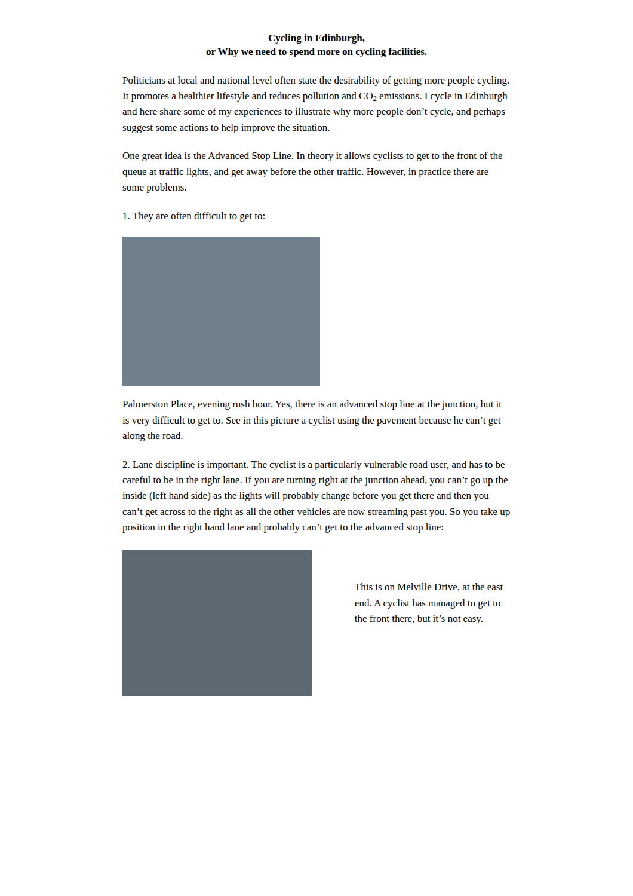Cycling in Edinburgh,
or Why we need to spend more on cycling facilities.
Politicians at local and national level often state the desirability of getting more people cycling. It promotes a healthier lifestyle and reduces pollution and CO2 emissions. I cycle in Edinburgh and here share some of my experiences to illustrate why more people don’t cycle, and perhaps suggest some actions to help improve the situation.
One great idea is the Advanced Stop Line. In theory it allows cyclists to get to the front of the queue at traffic lights, and get away before the other traffic. However, in practice there are some problems.
1. They are often difficult to get to:
Palmerston Place, evening rush hour. Yes, there is an advanced stop line at the junction, but it is very difficult to get to. See in this picture a cyclist using the pavement because he can’t get along the road.
2. Lane discipline is important. The cyclist is a particularly vulnerable road user, and has to be careful to be in the right lane. If you are turning right at the junction ahead, you can’t go up the inside (left hand side) as the lights will probably change before you get there and then you can’t get across to the right as all the other vehicles are now streaming past you. So you take up position in the right hand lane and probably can’t get to the advanced stop line:
This is on Melville Drive, at the east end. A cyclist has managed to get to the front there, but it’s not easy.